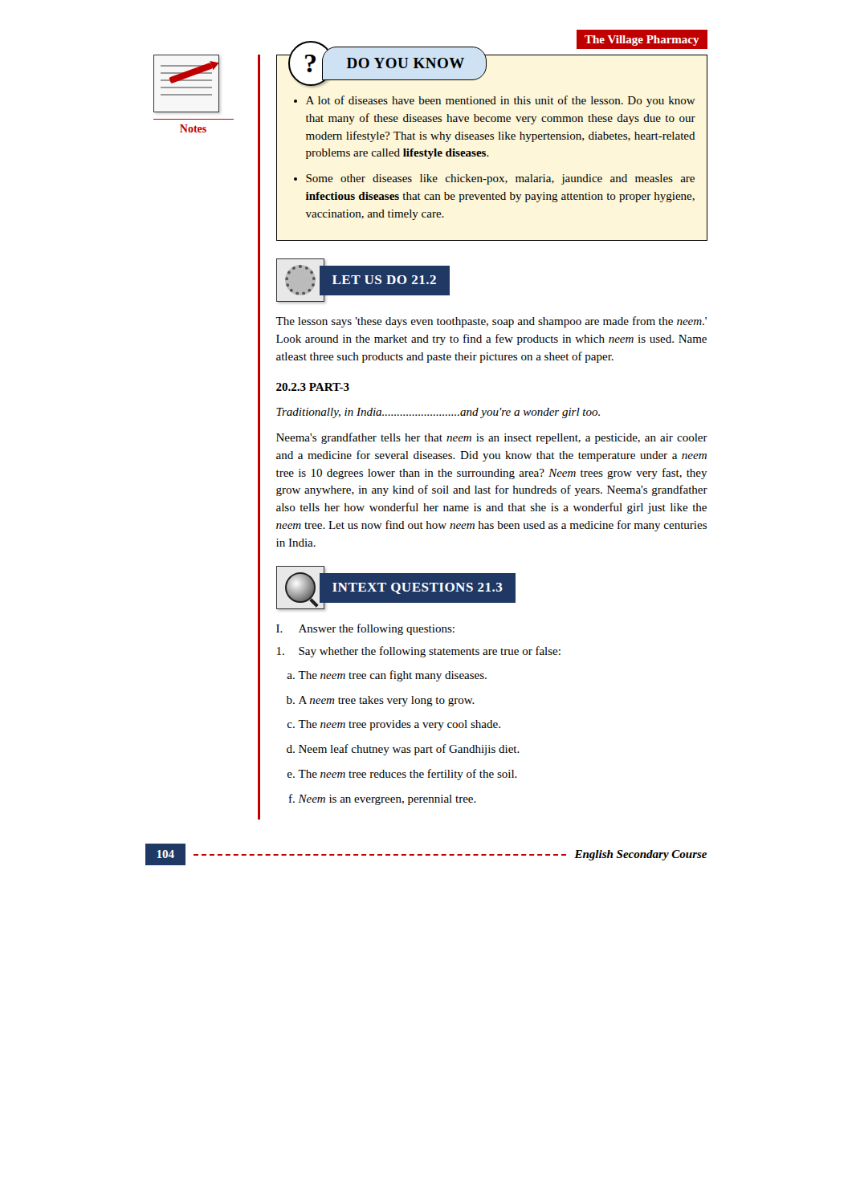The Village Pharmacy
Notes
?
DO YOU KNOW
A lot of diseases have been mentioned in this unit of the lesson. Do you know that many of these diseases have become very common these days due to our modern lifestyle? That is why diseases like hypertension, diabetes, heart-related problems are called lifestyle diseases.
Some other diseases like chicken-pox, malaria, jaundice and measles are infectious diseases that can be prevented by paying attention to proper hygiene, vaccination, and timely care.
LET US DO 21.2
The lesson says 'these days even toothpaste, soap and shampoo are made from the neem.' Look around in the market and try to find a few products in which neem is used. Name atleast three such products and paste their pictures on a sheet of paper.
20.2.3 PART-3
Traditionally, in India..........................and you're a wonder girl too.
Neema's grandfather tells her that neem is an insect repellent, a pesticide, an air cooler and a medicine for several diseases. Did you know that the temperature under a neem tree is 10 degrees lower than in the surrounding area? Neem trees grow very fast, they grow anywhere, in any kind of soil and last for hundreds of years. Neema's grandfather also tells her how wonderful her name is and that she is a wonderful girl just like the neem tree. Let us now find out how neem has been used as a medicine for many centuries in India.
INTEXT QUESTIONS 21.3
I.
Answer the following questions:
1.
Say whether the following statements are true or false:
The neem tree can fight many diseases.
A neem tree takes very long to grow.
The neem tree provides a very cool shade.
Neem leaf chutney was part of Gandhijis diet.
The neem tree reduces the fertility of the soil.
Neem is an evergreen, perennial tree.
104
English Secondary Course